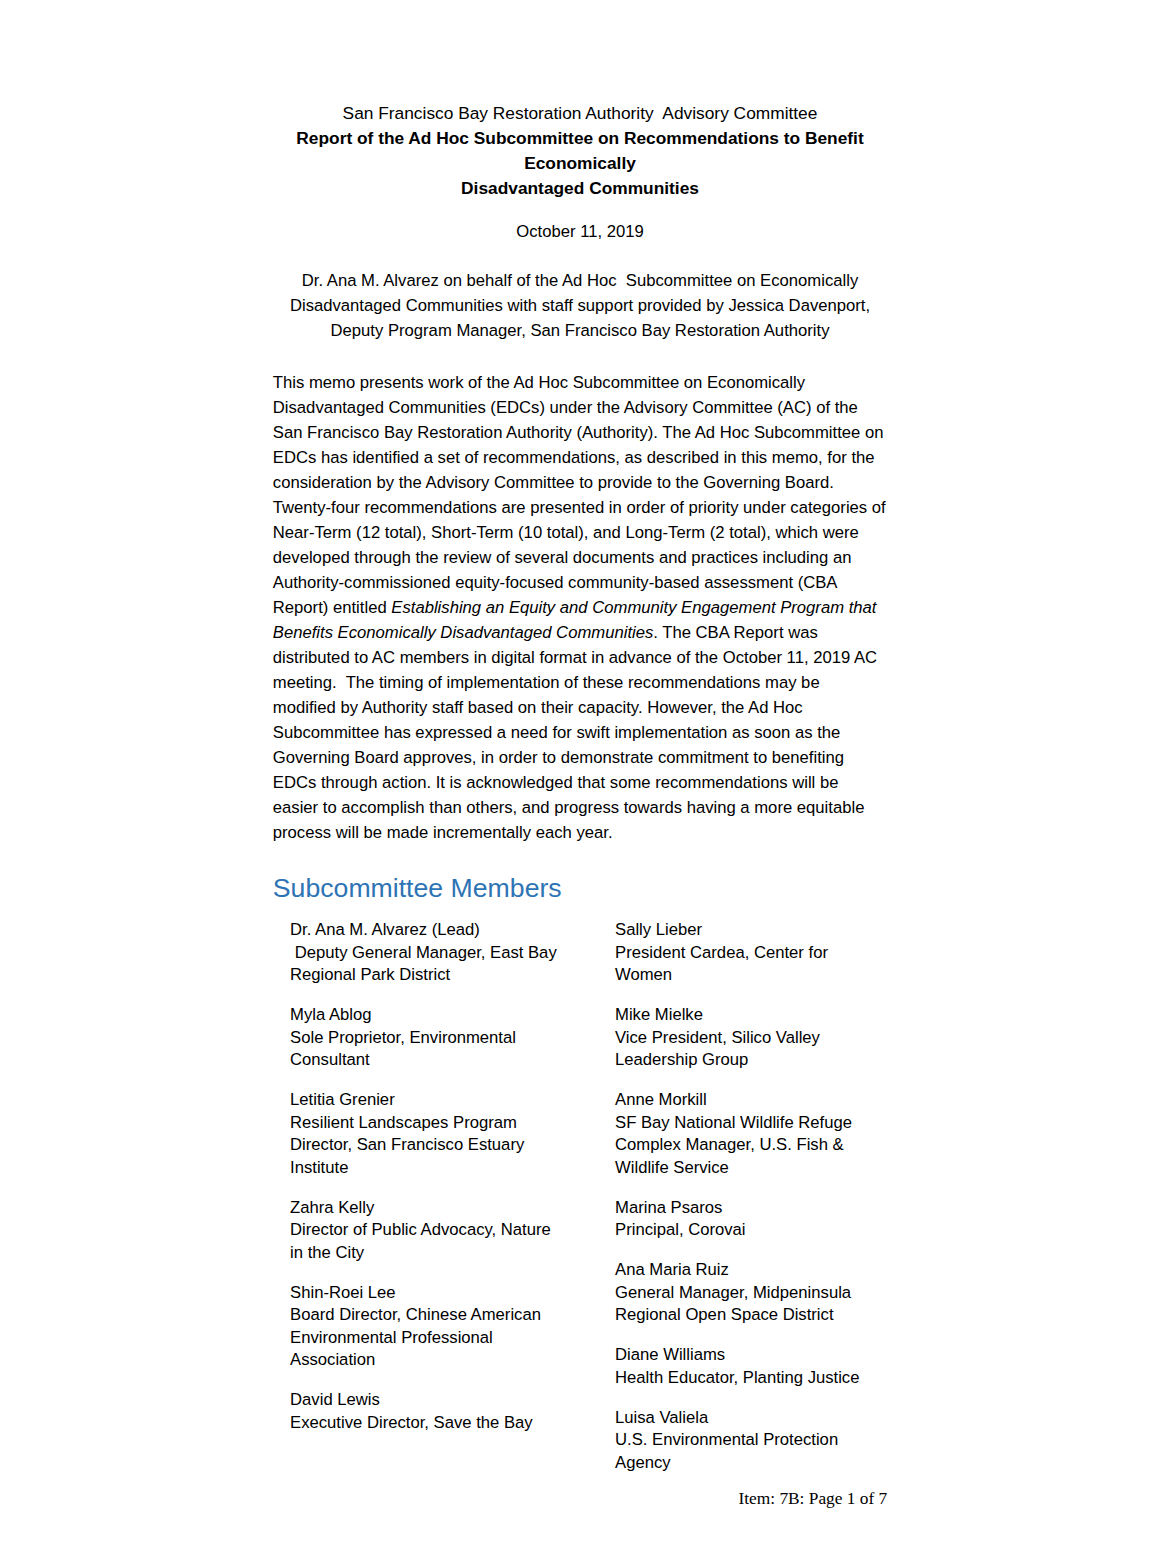San Francisco Bay Restoration Authority Advisory Committee
Report of the Ad Hoc Subcommittee on Recommendations to Benefit Economically
Disadvantaged Communities
October 11, 2019
Dr. Ana M. Alvarez on behalf of the Ad Hoc Subcommittee on Economically Disadvantaged Communities with staff support provided by Jessica Davenport, Deputy Program Manager, San Francisco Bay Restoration Authority
This memo presents work of the Ad Hoc Subcommittee on Economically Disadvantaged Communities (EDCs) under the Advisory Committee (AC) of the San Francisco Bay Restoration Authority (Authority). The Ad Hoc Subcommittee on EDCs has identified a set of recommendations, as described in this memo, for the consideration by the Advisory Committee to provide to the Governing Board. Twenty-four recommendations are presented in order of priority under categories of Near-Term (12 total), Short-Term (10 total), and Long-Term (2 total), which were developed through the review of several documents and practices including an Authority-commissioned equity-focused community-based assessment (CBA Report) entitled Establishing an Equity and Community Engagement Program that Benefits Economically Disadvantaged Communities. The CBA Report was distributed to AC members in digital format in advance of the October 11, 2019 AC meeting. The timing of implementation of these recommendations may be modified by Authority staff based on their capacity. However, the Ad Hoc Subcommittee has expressed a need for swift implementation as soon as the Governing Board approves, in order to demonstrate commitment to benefiting EDCs through action. It is acknowledged that some recommendations will be easier to accomplish than others, and progress towards having a more equitable process will be made incrementally each year.
Subcommittee Members
Dr. Ana M. Alvarez (Lead) Deputy General Manager, East Bay Regional Park District
Myla Ablog Sole Proprietor, Environmental Consultant
Letitia Grenier Resilient Landscapes Program Director, San Francisco Estuary Institute
Zahra Kelly Director of Public Advocacy, Nature in the City
Shin-Roei Lee Board Director, Chinese American Environmental Professional Association
David Lewis Executive Director, Save the Bay
Sally Lieber President Cardea, Center for Women
Mike Mielke Vice President, Silico Valley Leadership Group
Anne Morkill SF Bay National Wildlife Refuge Complex Manager, U.S. Fish & Wildlife Service
Marina Psaros Principal, Corovai
Ana Maria Ruiz General Manager, Midpeninsula Regional Open Space District
Diane Williams Health Educator, Planting Justice
Luisa Valiela U.S. Environmental Protection Agency
Item: 7B: Page 1 of 7